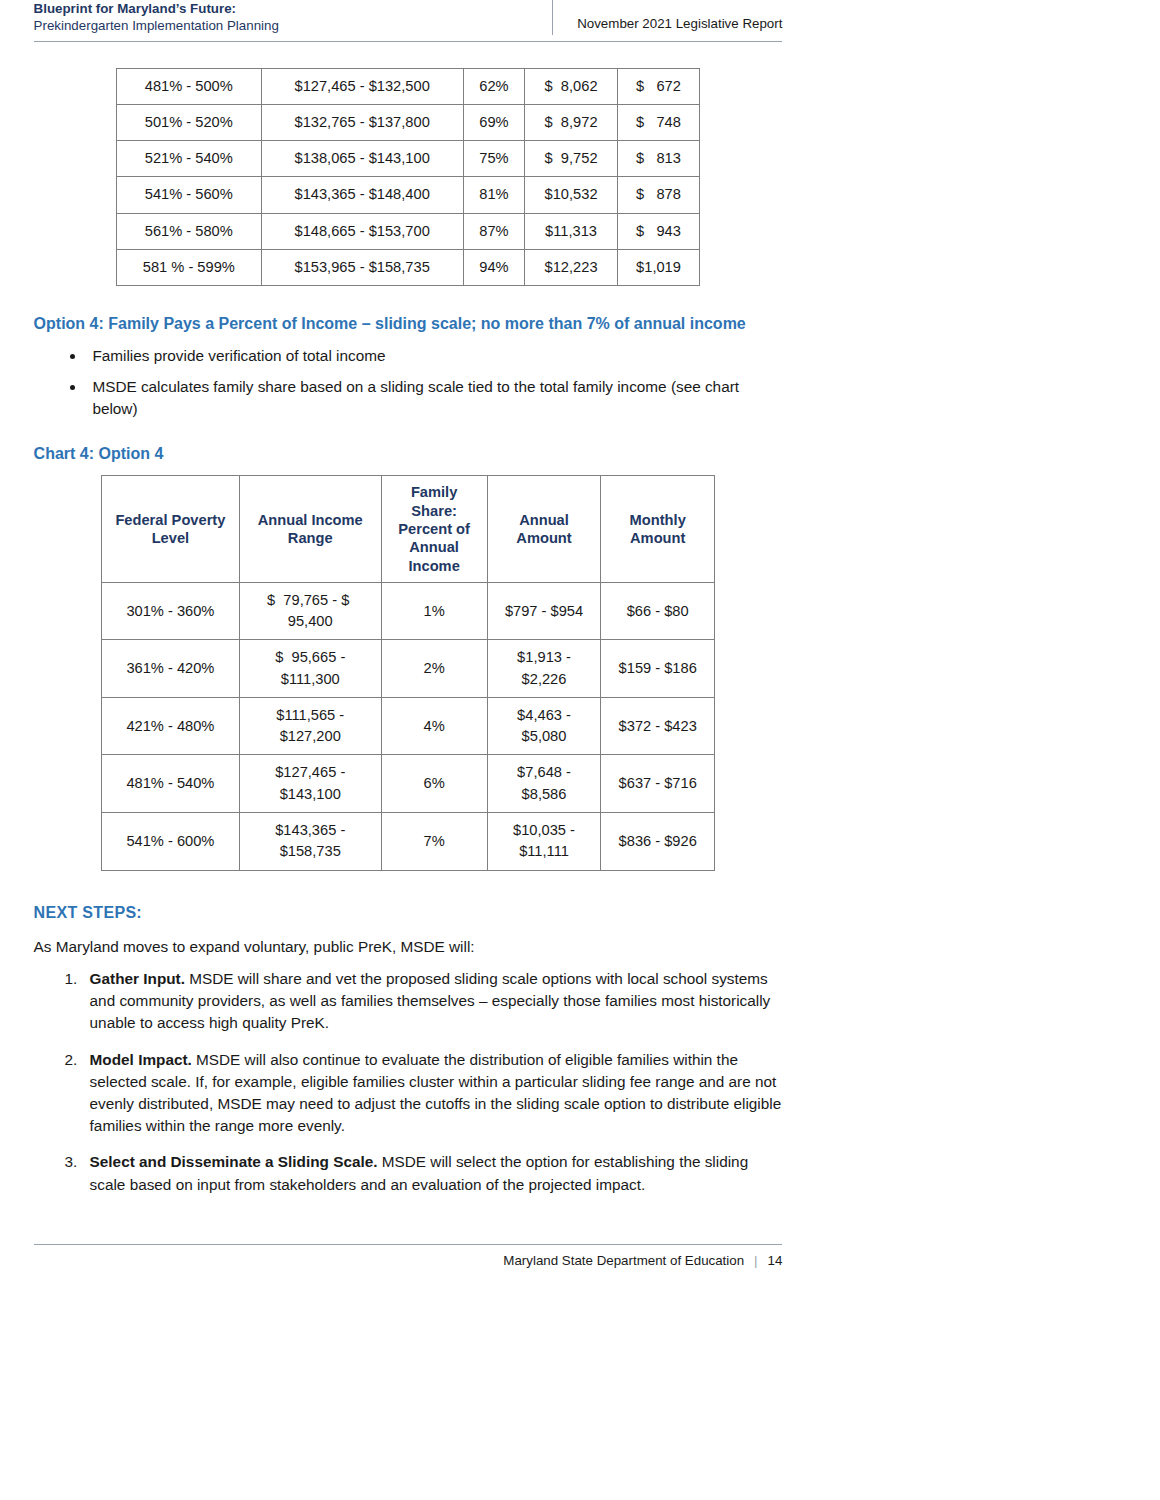Blueprint for Maryland’s Future:
Prekindergarten Implementation Planning
November 2021 Legislative Report
| 481% - 500% | $127,465 - $132,500 | 62% | $ 8,062 | $ 672 |
| 501% - 520% | $132,765 - $137,800 | 69% | $ 8,972 | $ 748 |
| 521% - 540% | $138,065 - $143,100 | 75% | $ 9,752 | $ 813 |
| 541% - 560% | $143,365 - $148,400 | 81% | $10,532 | $ 878 |
| 561% - 580% | $148,665 - $153,700 | 87% | $11,313 | $ 943 |
| 581 % - 599% | $153,965 - $158,735 | 94% | $12,223 | $1,019 |
Option 4: Family Pays a Percent of Income – sliding scale; no more than 7% of annual income
Families provide verification of total income
MSDE calculates family share based on a sliding scale tied to the total family income (see chart below)
Chart 4: Option 4
| Federal Poverty Level | Annual Income Range | Family Share: Percent of Annual Income | Annual Amount | Monthly Amount |
| --- | --- | --- | --- | --- |
| 301% - 360% | $ 79,765 - $ 95,400 | 1% | $797 - $954 | $66 - $80 |
| 361% - 420% | $ 95,665 - $111,300 | 2% | $1,913 - $2,226 | $159 - $186 |
| 421% - 480% | $111,565 - $127,200 | 4% | $4,463 - $5,080 | $372 - $423 |
| 481% - 540% | $127,465 - $143,100 | 6% | $7,648 - $8,586 | $637 - $716 |
| 541% - 600% | $143,365 - $158,735 | 7% | $10,035 - $11,111 | $836 - $926 |
NEXT STEPS:
As Maryland moves to expand voluntary, public PreK, MSDE will:
Gather Input. MSDE will share and vet the proposed sliding scale options with local school systems and community providers, as well as families themselves – especially those families most historically unable to access high quality PreK.
Model Impact. MSDE will also continue to evaluate the distribution of eligible families within the selected scale. If, for example, eligible families cluster within a particular sliding fee range and are not evenly distributed, MSDE may need to adjust the cutoffs in the sliding scale option to distribute eligible families within the range more evenly.
Select and Disseminate a Sliding Scale. MSDE will select the option for establishing the sliding scale based on input from stakeholders and an evaluation of the projected impact.
Maryland State Department of Education|14